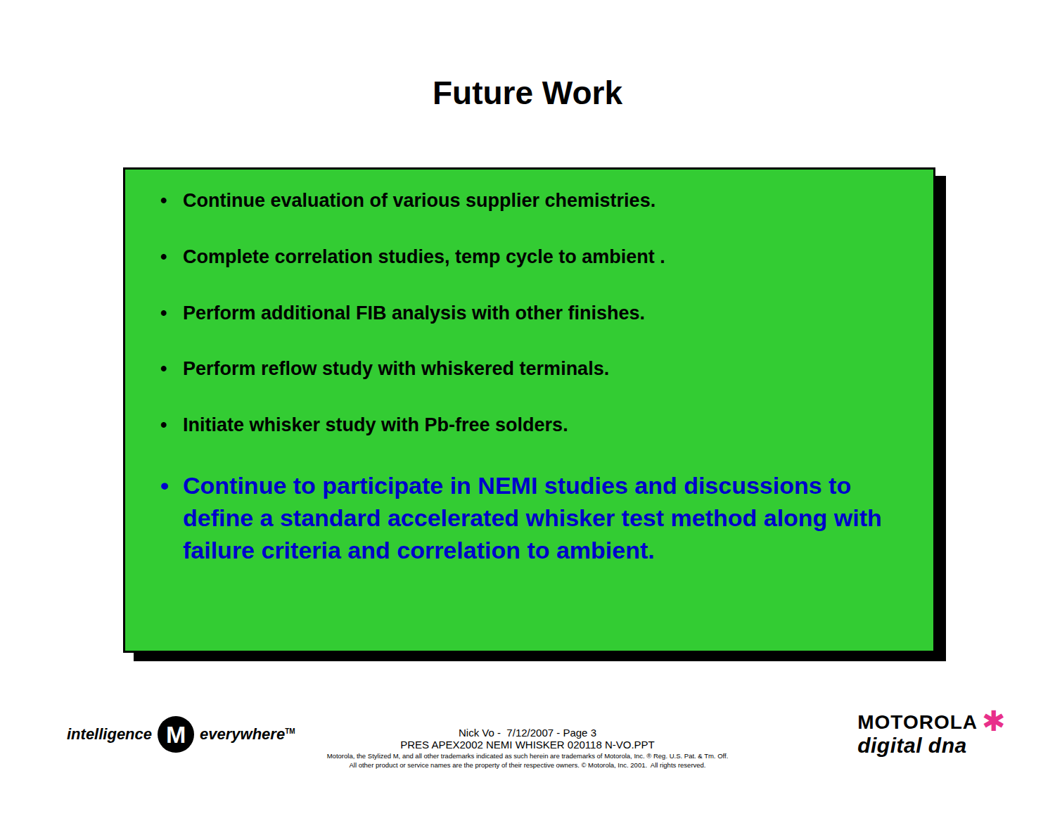Future Work
Continue evaluation of various supplier chemistries.
Complete correlation studies, temp cycle to ambient .
Perform additional FIB analysis with other finishes.
Perform reflow study with whiskered terminals.
Initiate whisker study with Pb-free solders.
Continue to participate in NEMI studies and discussions to define a standard accelerated whisker test method along with failure criteria and correlation to ambient.
intelligence M everywhereTM
Nick Vo - 7/12/2007 - Page 3
PRES APEX2002 NEMI WHISKER 020118 N-VO.PPT
Motorola, the Stylized M, and all other trademarks indicated as such herein are trademarks of Motorola, Inc. ® Reg. U.S. Pat. & Tm. Off.
All other product or service names are the property of their respective owners. © Motorola, Inc. 2001. All rights reserved.
MOTOROLA
digital dna
✱